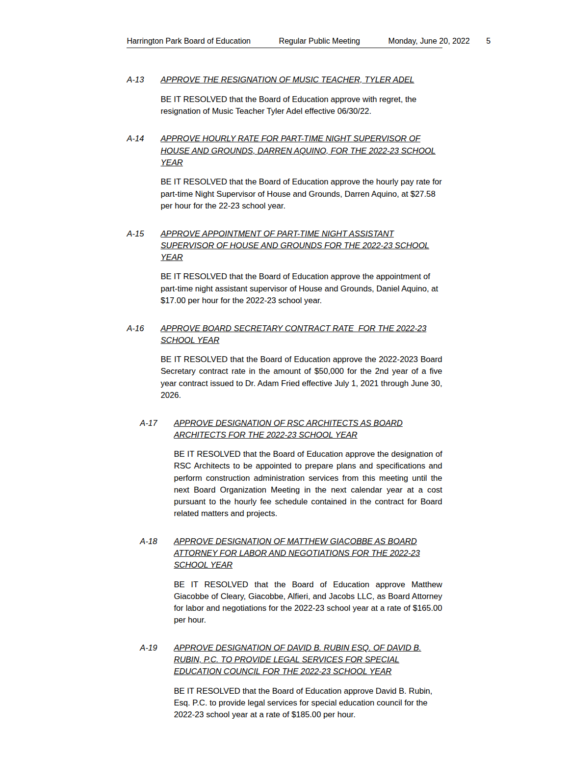Harrington Park Board of Education Regular Public Meeting Monday, June 20, 2022 5
A-13
APPROVE THE RESIGNATION OF MUSIC TEACHER, TYLER ADEL
BE IT RESOLVED that the Board of Education approve with regret, the resignation of Music Teacher Tyler Adel effective 06/30/22.
A-14
APPROVE HOURLY RATE FOR PART-TIME NIGHT SUPERVISOR OF HOUSE AND GROUNDS, DARREN AQUINO, FOR THE 2022-23 SCHOOL YEAR
BE IT RESOLVED that the Board of Education approve the hourly pay rate for part-time Night Supervisor of House and Grounds, Darren Aquino, at $27.58 per hour for the 22-23 school year.
A-15
APPROVE APPOINTMENT OF PART-TIME NIGHT ASSISTANT SUPERVISOR OF HOUSE AND GROUNDS FOR THE 2022-23 SCHOOL YEAR
BE IT RESOLVED that the Board of Education approve the appointment of part-time night assistant supervisor of House and Grounds, Daniel Aquino, at $17.00 per hour for the 2022-23 school year.
A-16
APPROVE BOARD SECRETARY CONTRACT RATE FOR THE 2022-23 SCHOOL YEAR
BE IT RESOLVED that the Board of Education approve the 2022-2023 Board Secretary contract rate in the amount of $50,000 for the 2nd year of a five year contract issued to Dr. Adam Fried effective July 1, 2021 through June 30, 2026.
A-17
APPROVE DESIGNATION OF RSC ARCHITECTS AS BOARD ARCHITECTS FOR THE 2022-23 SCHOOL YEAR
BE IT RESOLVED that the Board of Education approve the designation of RSC Architects to be appointed to prepare plans and specifications and perform construction administration services from this meeting until the next Board Organization Meeting in the next calendar year at a cost pursuant to the hourly fee schedule contained in the contract for Board related matters and projects.
A-18
APPROVE DESIGNATION OF MATTHEW GIACOBBE AS BOARD ATTORNEY FOR LABOR AND NEGOTIATIONS FOR THE 2022-23 SCHOOL YEAR
BE IT RESOLVED that the Board of Education approve Matthew Giacobbe of Cleary, Giacobbe, Alfieri, and Jacobs LLC, as Board Attorney for labor and negotiations for the 2022-23 school year at a rate of $165.00 per hour.
A-19
APPROVE DESIGNATION OF DAVID B. RUBIN ESQ. OF DAVID B. RUBIN, P.C. TO PROVIDE LEGAL SERVICES FOR SPECIAL EDUCATION COUNCIL FOR THE 2022-23 SCHOOL YEAR
BE IT RESOLVED that the Board of Education approve David B. Rubin, Esq. P.C. to provide legal services for special education council for the 2022-23 school year at a rate of $185.00 per hour.